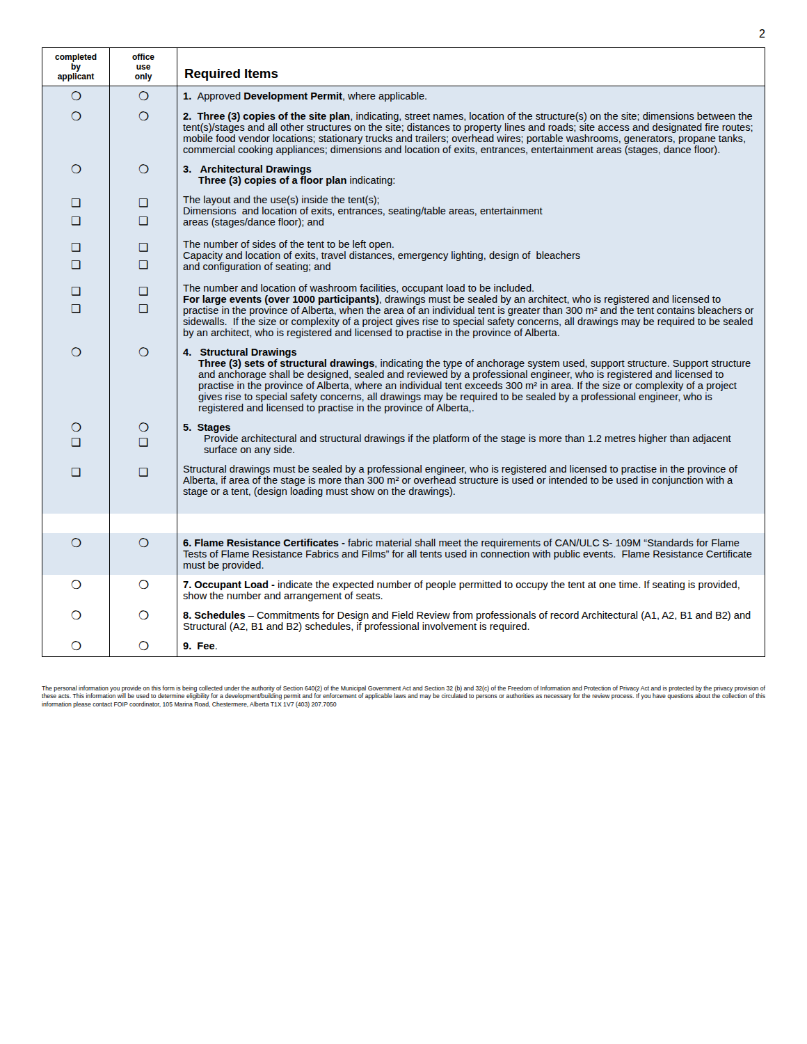2
| completed by applicant | office use only | Required Items |
| --- | --- | --- |
| ❍ | ❍ | 1. Approved Development Permit , where applicable. |
| ❍ | ❍ | 2. Three (3) copies of the site plan , indicating, street names, location of the structure(s) on the site; dimensions between the tent(s)/stages and all other structures on the site; distances to property lines and roads; site access and designated fire routes; mobile food vendor locations; stationary trucks and trailers; overhead wires; portable washrooms, generators, propane tanks, commercial cooking appliances; dimensions and location of exits, entrances, entertainment areas (stages, dance floor). |
| ❍ | ❍ | 3. Architectural Drawings Three (3) copies of a floor plan indicating: |
| ❑ ❑ | ❑ ❑ | The layout and the use(s) inside the tent(s); Dimensions and location of exits, entrances, seating/table areas, entertainment areas (stages/dance floor); and |
| ❑ ❑ | ❑ ❑ | The number of sides of the tent to be left open. Capacity and location of exits, travel distances, emergency lighting, design of bleachers and configuration of seating; and |
| ❑ ❑ | ❑ ❑ | The number and location of washroom facilities, occupant load to be included. For large events (over 1000 participants) , drawings must be sealed by an architect, who is registered and licensed to practise in the province of Alberta, when the area of an individual tent is greater than 300 m² and the tent contains bleachers or sidewalls. If the size or complexity of a project gives rise to special safety concerns, all drawings may be required to be sealed by an architect, who is registered and licensed to practise in the province of Alberta. |
| ❍ | ❍ | 4. Structural Drawings Three (3) sets of structural drawings , indicating the type of anchorage system used, support structure. Support structure and anchorage shall be designed, sealed and reviewed by a professional engineer, who is registered and licensed to practise in the province of Alberta, where an individual tent exceeds 300 m² in area. If the size or complexity of a project gives rise to special safety concerns, all drawings may be required to be sealed by a professional engineer, who is registered and licensed to practise in the province of Alberta,. |
| ❍ ❑ | ❍ ❑ | 5. Stages Provide architectural and structural drawings if the platform of the stage is more than 1.2 metres higher than adjacent surface on any side. |
| ❑ | ❑ | Structural drawings must be sealed by a professional engineer, who is registered and licensed to practise in the province of Alberta, if area of the stage is more than 300 m² or overhead structure is used or intended to be used in conjunction with a stage or a tent, (design loading must show on the drawings). |
| ❍ | ❍ | 6. Flame Resistance Certificates - fabric material shall meet the requirements of CAN/ULC S- 109M “Standards for Flame Tests of Flame Resistance Fabrics and Films” for all tents used in connection with public events. Flame Resistance Certificate must be provided. |
| ❍ | ❍ | 7. Occupant Load - indicate the expected number of people permitted to occupy the tent at one time. If seating is provided, show the number and arrangement of seats. |
| ❍ | ❍ | 8. Schedules – Commitments for Design and Field Review from professionals of record Architectural (A1, A2, B1 and B2) and Structural (A2, B1 and B2) schedules, if professional involvement is required. |
| ❍ | ❍ | 9. Fee . |
The personal information you provide on this form is being collected under the authority of Section 640(2) of the Municipal Government Act and Section 32 (b) and 32(c) of the Freedom of Information and Protection of Privacy Act and is protected by the privacy provision of these acts. This information will be used to determine eligibility for a development/building permit and for enforcement of applicable laws and may be circulated to persons or authorities as necessary for the review process. If you have questions about the collection of this information please contact FOIP coordinator, 105 Marina Road, Chestermere, Alberta T1X 1V7 (403) 207.7050